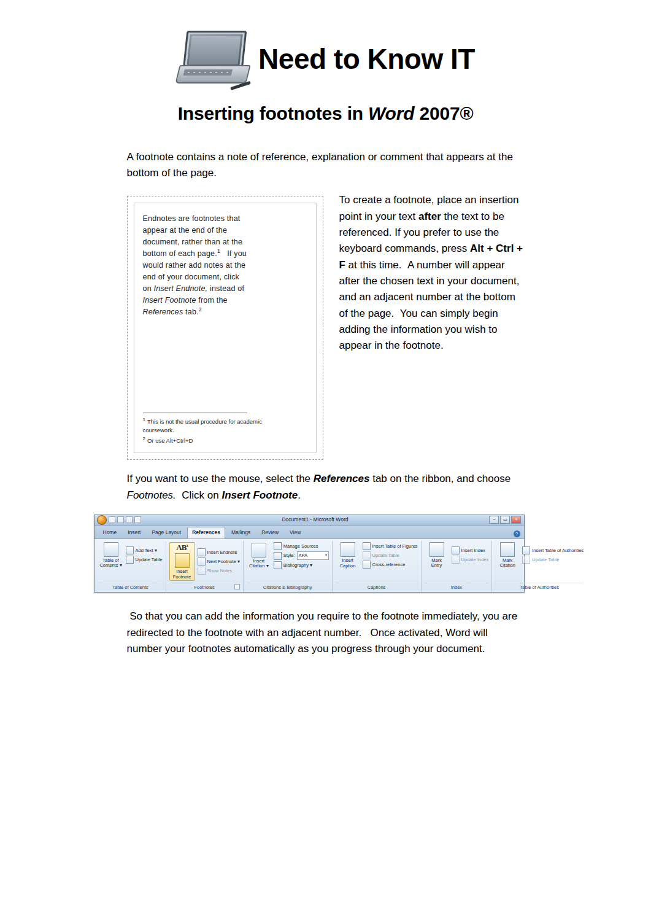Need to Know IT
Inserting footnotes in Word 2007®
A footnote contains a note of reference, explanation or comment that appears at the bottom of the page.
Endnotes are footnotes that appear at the end of the document, rather than at the bottom of each page.1 If you would rather add notes at the end of your document, click on Insert Endnote, instead of Insert Footnote from the References tab.2
1 This is not the usual procedure for academic coursework.
2 Or use Alt+Ctrl+D
To create a footnote, place an insertion point in your text after the text to be referenced. If you prefer to use the keyboard commands, press Alt + Ctrl + F at this time. A number will appear after the chosen text in your document, and an adjacent number at the bottom of the page. You can simply begin adding the information you wish to appear in the footnote.
If you want to use the mouse, select the References tab on the ribbon, and choose Footnotes. Click on Insert Footnote.
Document1 - Microsoft Word
–
▭
×
Home
Insert
Page Layout
References
Mailings
Review
View
?
Table of
Contents ▾
Add Text ▾
Update Table
Table of Contents
AB1
Insert
Footnote
Insert Endnote
Next Footnote ▾
Show Notes
Footnotes
Insert
Citation ▾
Manage Sources
Style: APA ▾
Bibliography ▾
Citations & Bibliography
Insert
Caption
Insert Table of Figures
Update Table
Cross-reference
Captions
Mark
Entry
Insert Index
Update Index
Index
Mark
Citation
Insert Table of Authorities
Update Table
Table of Authorities
So that you can add the information you require to the footnote immediately, you are redirected to the footnote with an adjacent number. Once activated, Word will number your footnotes automatically as you progress through your document.